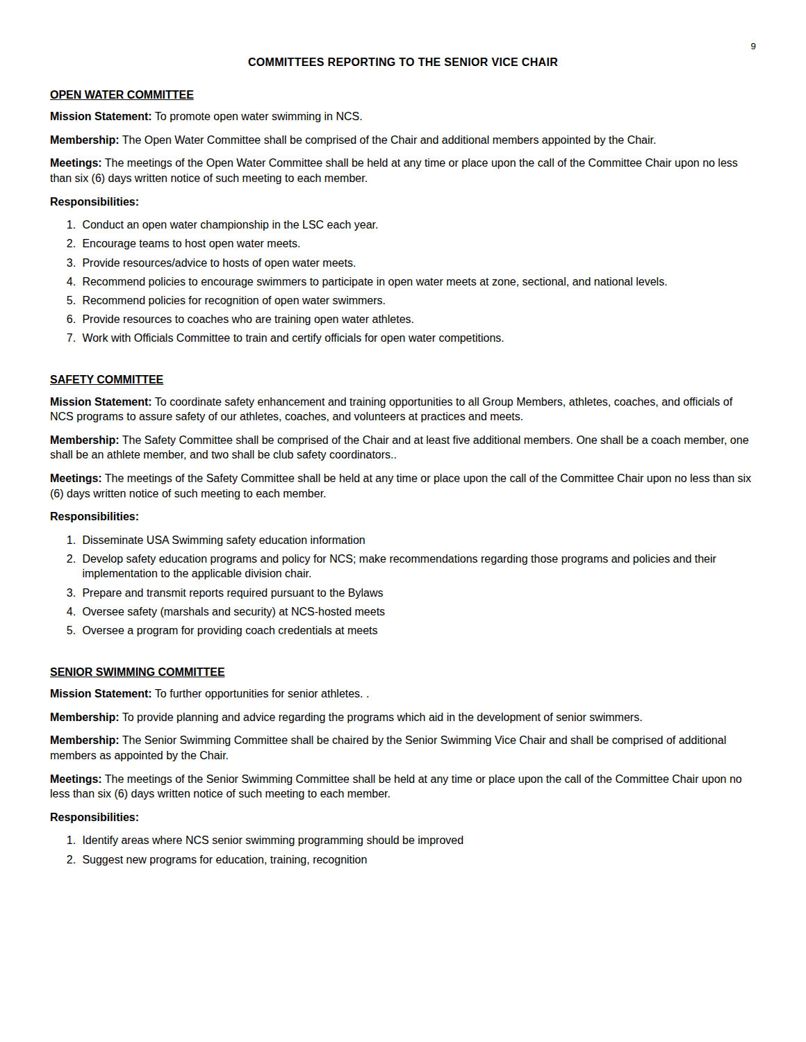9
COMMITTEES REPORTING TO THE SENIOR VICE CHAIR
OPEN WATER COMMITTEE
Mission Statement: To promote open water swimming in NCS.
Membership: The Open Water Committee shall be comprised of the Chair and additional members appointed by the Chair.
Meetings: The meetings of the Open Water Committee shall be held at any time or place upon the call of the Committee Chair upon no less than six (6) days written notice of such meeting to each member.
Responsibilities:
Conduct an open water championship in the LSC each year.
Encourage teams to host open water meets.
Provide resources/advice to hosts of open water meets.
Recommend policies to encourage swimmers to participate in open water meets at zone, sectional, and national levels.
Recommend policies for recognition of open water swimmers.
Provide resources to coaches who are training open water athletes.
Work with Officials Committee to train and certify officials for open water competitions.
SAFETY COMMITTEE
Mission Statement: To coordinate safety enhancement and training opportunities to all Group Members, athletes, coaches, and officials of NCS programs to assure safety of our athletes, coaches, and volunteers at practices and meets.
Membership: The Safety Committee shall be comprised of the Chair and at least five additional members. One shall be a coach member, one shall be an athlete member, and two shall be club safety coordinators..
Meetings: The meetings of the Safety Committee shall be held at any time or place upon the call of the Committee Chair upon no less than six (6) days written notice of such meeting to each member.
Responsibilities:
Disseminate USA Swimming safety education information
Develop safety education programs and policy for NCS; make recommendations regarding those programs and policies and their implementation to the applicable division chair.
Prepare and transmit reports required pursuant to the Bylaws
Oversee safety (marshals and security) at NCS-hosted meets
Oversee a program for providing coach credentials at meets
SENIOR SWIMMING COMMITTEE
Mission Statement: To further opportunities for senior athletes. .
Membership: To provide planning and advice regarding the programs which aid in the development of senior swimmers.
Membership: The Senior Swimming Committee shall be chaired by the Senior Swimming Vice Chair and shall be comprised of additional members as appointed by the Chair.
Meetings: The meetings of the Senior Swimming Committee shall be held at any time or place upon the call of the Committee Chair upon no less than six (6) days written notice of such meeting to each member.
Responsibilities:
Identify areas where NCS senior swimming programming should be improved
Suggest new programs for education, training, recognition